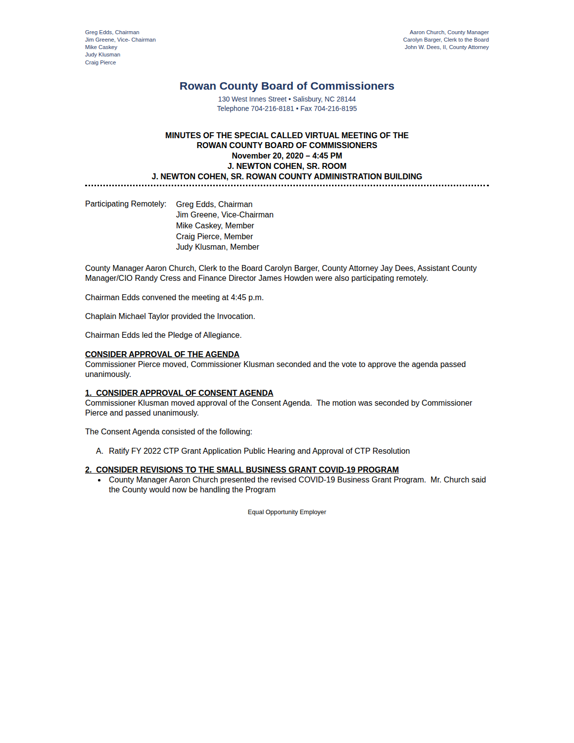Greg Edds, Chairman
Jim Greene, Vice- Chairman
Mike Caskey
Judy Klusman
Craig Pierce
Aaron Church, County Manager
Carolyn Barger, Clerk to the Board
John W. Dees, II, County Attorney
Rowan County Board of Commissioners
130 West Innes Street • Salisbury, NC 28144
Telephone 704-216-8181 • Fax 704-216-8195
MINUTES OF THE SPECIAL CALLED VIRTUAL MEETING OF THE
ROWAN COUNTY BOARD OF COMMISSIONERS
November 20, 2020 – 4:45 PM
J. NEWTON COHEN, SR. ROOM
J. NEWTON COHEN, SR. ROWAN COUNTY ADMINISTRATION BUILDING
Participating Remotely:
Greg Edds, Chairman
Jim Greene, Vice-Chairman
Mike Caskey, Member
Craig Pierce, Member
Judy Klusman, Member
County Manager Aaron Church, Clerk to the Board Carolyn Barger, County Attorney Jay Dees, Assistant County Manager/CIO Randy Cress and Finance Director James Howden were also participating remotely.
Chairman Edds convened the meeting at 4:45 p.m.
Chaplain Michael Taylor provided the Invocation.
Chairman Edds led the Pledge of Allegiance.
CONSIDER APPROVAL OF THE AGENDA
Commissioner Pierce moved, Commissioner Klusman seconded and the vote to approve the agenda passed unanimously.
1. CONSIDER APPROVAL OF CONSENT AGENDA
Commissioner Klusman moved approval of the Consent Agenda. The motion was seconded by Commissioner Pierce and passed unanimously.
The Consent Agenda consisted of the following:
Ratify FY 2022 CTP Grant Application Public Hearing and Approval of CTP Resolution
2. CONSIDER REVISIONS TO THE SMALL BUSINESS GRANT COVID-19 PROGRAM
County Manager Aaron Church presented the revised COVID-19 Business Grant Program. Mr. Church said the County would now be handling the Program
Equal Opportunity Employer